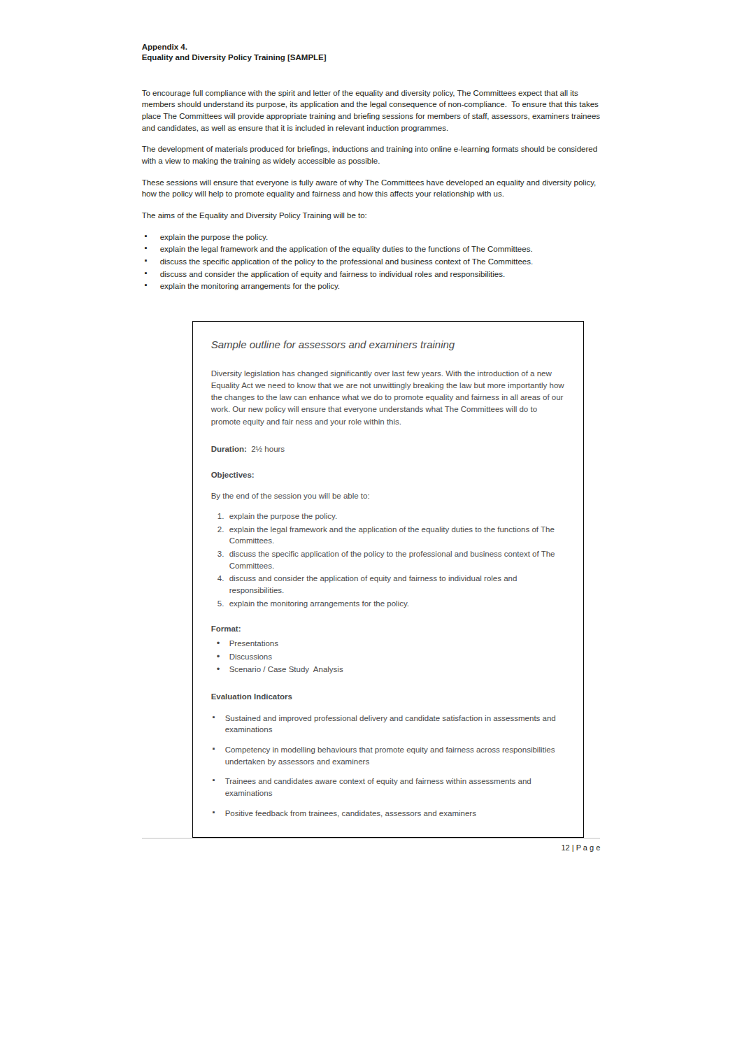Appendix 4.
Equality and Diversity Policy Training [SAMPLE]
To encourage full compliance with the spirit and letter of the equality and diversity policy, The Committees expect that all its members should understand its purpose, its application and the legal consequence of non-compliance. To ensure that this takes place The Committees will provide appropriate training and briefing sessions for members of staff, assessors, examiners trainees and candidates, as well as ensure that it is included in relevant induction programmes.
The development of materials produced for briefings, inductions and training into online e-learning formats should be considered with a view to making the training as widely accessible as possible.
These sessions will ensure that everyone is fully aware of why The Committees have developed an equality and diversity policy, how the policy will help to promote equality and fairness and how this affects your relationship with us.
The aims of the Equality and Diversity Policy Training will be to:
explain the purpose the policy.
explain the legal framework and the application of the equality duties to the functions of The Committees.
discuss the specific application of the policy to the professional and business context of The Committees.
discuss and consider the application of equity and fairness to individual roles and responsibilities.
explain the monitoring arrangements for the policy.
Sample outline for assessors and examiners training
Diversity legislation has changed significantly over last few years. With the introduction of a new Equality Act we need to know that we are not unwittingly breaking the law but more importantly how the changes to the law can enhance what we do to promote equality and fairness in all areas of our work. Our new policy will ensure that everyone understands what The Committees will do to promote equity and fair ness and your role within this.
Duration: 2½ hours
Objectives:
By the end of the session you will be able to:
explain the purpose the policy.
explain the legal framework and the application of the equality duties to the functions of The Committees.
discuss the specific application of the policy to the professional and business context of The Committees.
discuss and consider the application of equity and fairness to individual roles and responsibilities.
explain the monitoring arrangements for the policy.
Format:
Presentations
Discussions
Scenario / Case Study Analysis
Evaluation Indicators
Sustained and improved professional delivery and candidate satisfaction in assessments and examinations
Competency in modelling behaviours that promote equity and fairness across responsibilities undertaken by assessors and examiners
Trainees and candidates aware context of equity and fairness within assessments and examinations
Positive feedback from trainees, candidates, assessors and examiners
12 | P a g e